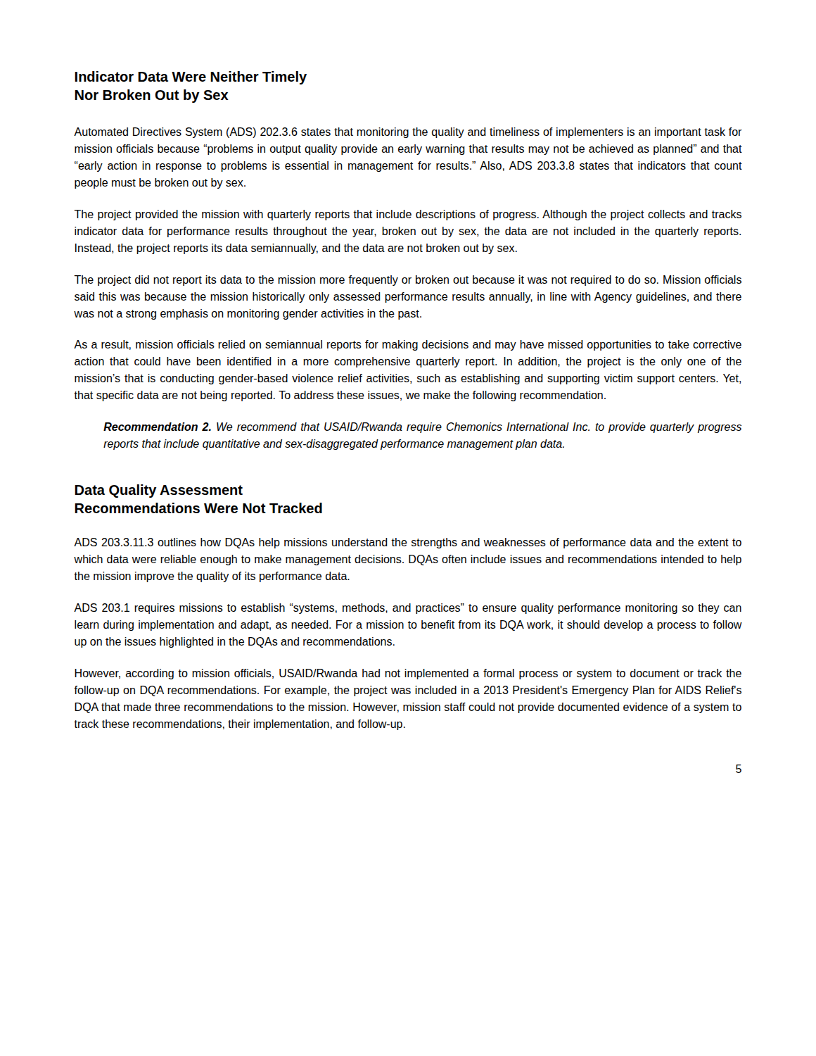Indicator Data Were Neither Timely
Nor Broken Out by Sex
Automated Directives System (ADS) 202.3.6 states that monitoring the quality and timeliness of implementers is an important task for mission officials because “problems in output quality provide an early warning that results may not be achieved as planned” and that “early action in response to problems is essential in management for results.” Also, ADS 203.3.8 states that indicators that count people must be broken out by sex.
The project provided the mission with quarterly reports that include descriptions of progress. Although the project collects and tracks indicator data for performance results throughout the year, broken out by sex, the data are not included in the quarterly reports. Instead, the project reports its data semiannually, and the data are not broken out by sex.
The project did not report its data to the mission more frequently or broken out because it was not required to do so. Mission officials said this was because the mission historically only assessed performance results annually, in line with Agency guidelines, and there was not a strong emphasis on monitoring gender activities in the past.
As a result, mission officials relied on semiannual reports for making decisions and may have missed opportunities to take corrective action that could have been identified in a more comprehensive quarterly report. In addition, the project is the only one of the mission’s that is conducting gender-based violence relief activities, such as establishing and supporting victim support centers. Yet, that specific data are not being reported. To address these issues, we make the following recommendation.
Recommendation 2. We recommend that USAID/Rwanda require Chemonics International Inc. to provide quarterly progress reports that include quantitative and sex-disaggregated performance management plan data.
Data Quality Assessment
Recommendations Were Not Tracked
ADS 203.3.11.3 outlines how DQAs help missions understand the strengths and weaknesses of performance data and the extent to which data were reliable enough to make management decisions. DQAs often include issues and recommendations intended to help the mission improve the quality of its performance data.
ADS 203.1 requires missions to establish “systems, methods, and practices” to ensure quality performance monitoring so they can learn during implementation and adapt, as needed. For a mission to benefit from its DQA work, it should develop a process to follow up on the issues highlighted in the DQAs and recommendations.
However, according to mission officials, USAID/Rwanda had not implemented a formal process or system to document or track the follow-up on DQA recommendations. For example, the project was included in a 2013 President's Emergency Plan for AIDS Relief's DQA that made three recommendations to the mission. However, mission staff could not provide documented evidence of a system to track these recommendations, their implementation, and follow-up.
5